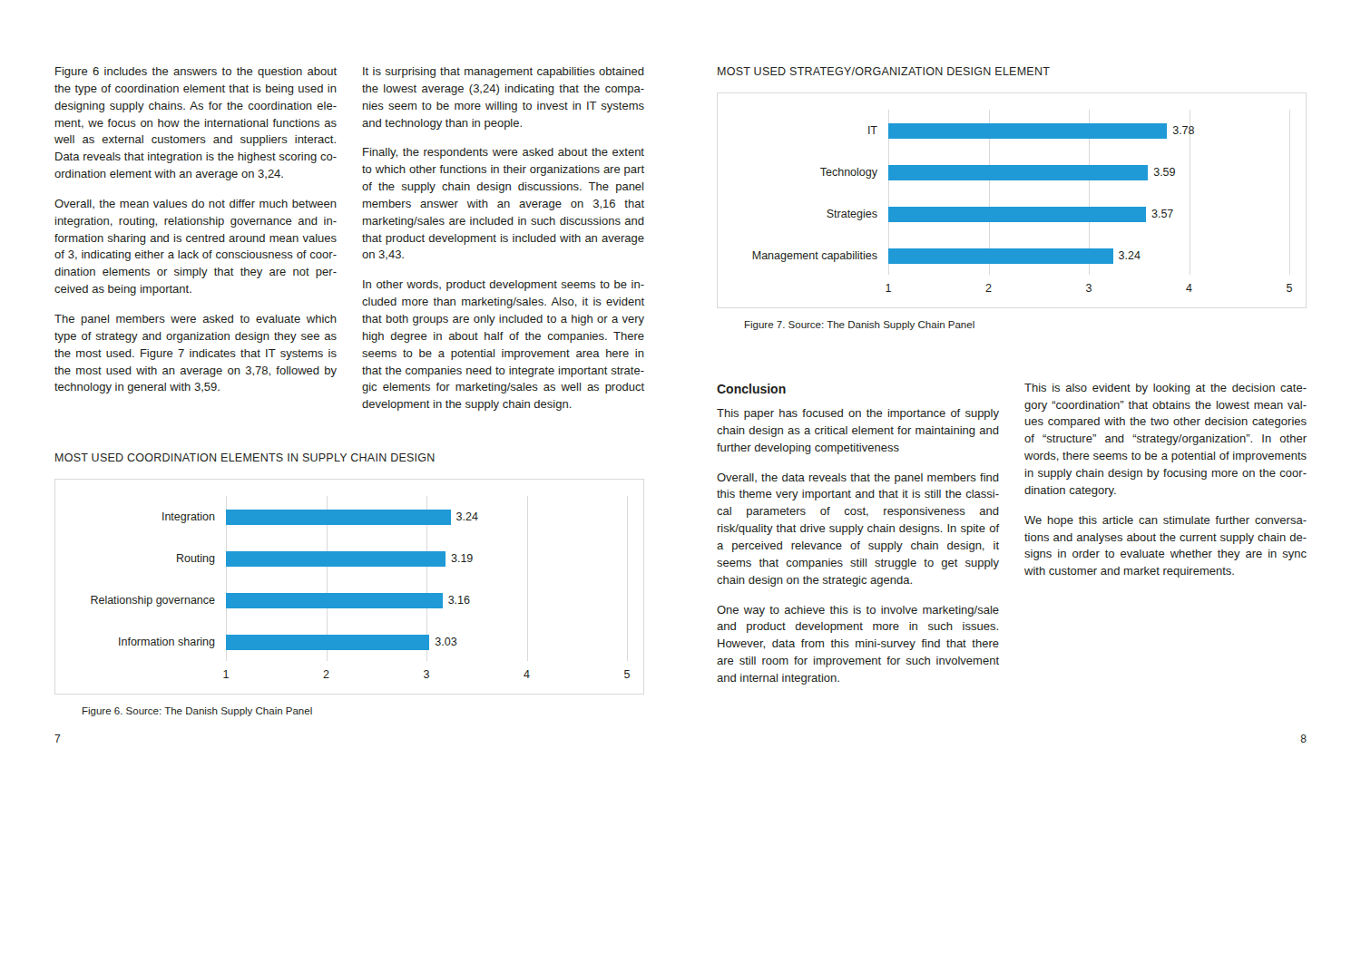Figure 6 includes the answers to the question about the type of coordination element that is being used in designing supply chains. As for the coordination element, we focus on how the international functions as well as external customers and suppliers interact. Data reveals that integration is the highest scoring coordination element with an average on 3,24.
Overall, the mean values do not differ much between integration, routing, relationship governance and information sharing and is centred around mean values of 3, indicating either a lack of consciousness of coordination elements or simply that they are not perceived as being important.
The panel members were asked to evaluate which type of strategy and organization design they see as the most used. Figure 7 indicates that IT systems is the most used with an average on 3,78, followed by technology in general with 3,59.
It is surprising that management capabilities obtained the lowest average (3,24) indicating that the companies seem to be more willing to invest in IT systems and technology than in people.
Finally, the respondents were asked about the extent to which other functions in their organizations are part of the supply chain design discussions. The panel members answer with an average on 3,16 that marketing/sales are included in such discussions and that product development is included with an average on 3,43.
In other words, product development seems to be included more than marketing/sales. Also, it is evident that both groups are only included to a high or a very high degree in about half of the companies. There seems to be a potential improvement area here in that the companies need to integrate important strategic elements for marketing/sales as well as product development in the supply chain design.
Most used coordination elements in supply chain design
Integration
3.24
Routing
3.19
Relationship governance
3.16
Information sharing
3.03
1 2 3 4 5
Figure 6. Source: The Danish Supply Chain Panel
Most used strategy/organization design element
IT
3.78
Technology
3.59
Strategies
3.57
Management capabilities
3.24
1 2 3 4 5
Figure 7. Source: The Danish Supply Chain Panel
Conclusion
This paper has focused on the importance of supply chain design as a critical element for maintaining and further developing competitiveness
Overall, the data reveals that the panel members find this theme very important and that it is still the classical parameters of cost, responsiveness and risk/quality that drive supply chain designs. In spite of a perceived relevance of supply chain design, it seems that companies still struggle to get supply chain design on the strategic agenda.
One way to achieve this is to involve marketing/sale and product development more in such issues. However, data from this mini-survey find that there are still room for improvement for such involvement and internal integration.
This is also evident by looking at the decision category “coordination” that obtains the lowest mean values compared with the two other decision categories of “structure” and “strategy/organization”. In other words, there seems to be a potential of improvements in supply chain design by focusing more on the coordination category.
We hope this article can stimulate further conversations and analyses about the current supply chain designs in order to evaluate whether they are in sync with customer and market requirements.
7
8